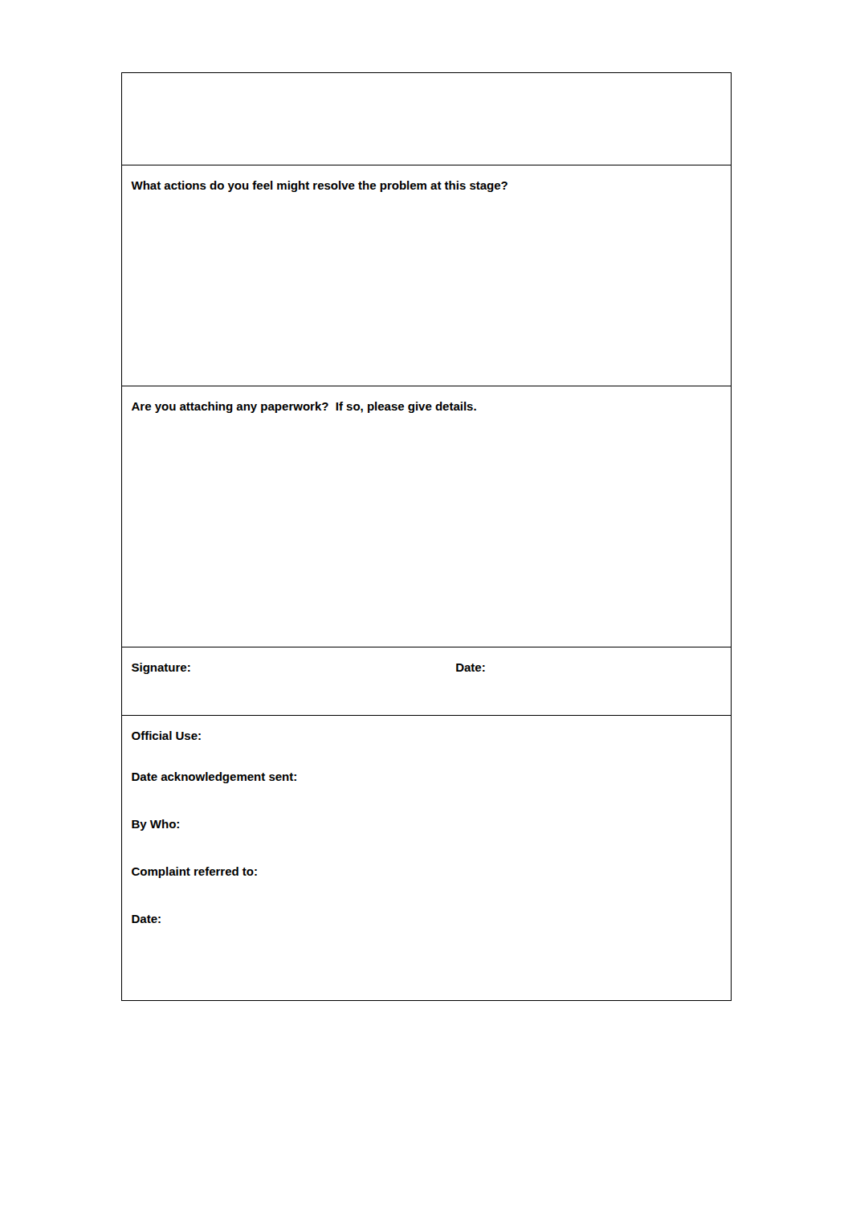| What actions do you feel might resolve the problem at this stage? |
| Are you attaching any paperwork? If so, please give details. |
| Signature: Date: |
| Official Use: Date acknowledgement sent: By Who: Complaint referred to: Date: |